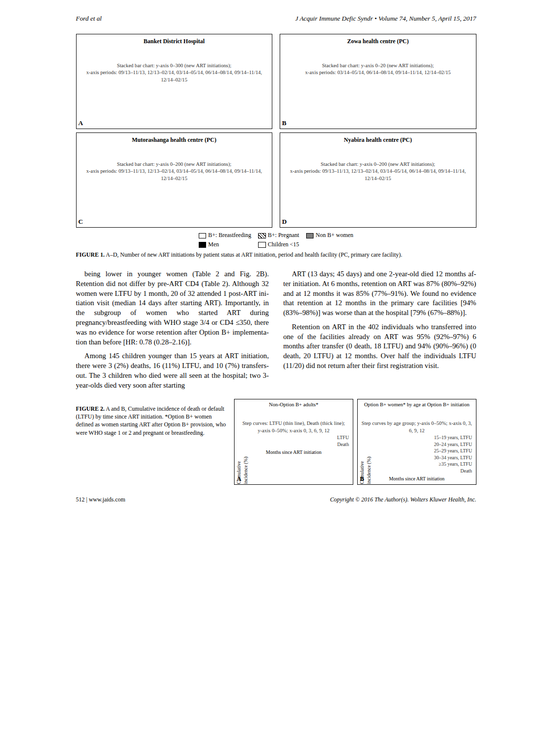Ford et al J Acquir Immune Defic Syndr • Volume 74, Number 5, April 15, 2017
Banket District Hospital
Stacked bar chart: y-axis 0–300 (new ART initiations);
x-axis periods: 09/13–11/13, 12/13–02/14, 03/14–05/14, 06/14–08/14, 09/14–11/14, 12/14–02/15
A
Zowa health centre (PC)
Stacked bar chart: y-axis 0–20 (new ART initiations);
x-axis periods: 03/14–05/14, 06/14–08/14, 09/14–11/14, 12/14–02/15
B
Mutorashanga health centre (PC)
Stacked bar chart: y-axis 0–200 (new ART initiations);
x-axis periods: 09/13–11/13, 12/13–02/14, 03/14–05/14, 06/14–08/14, 09/14–11/14, 12/14–02/15
C
Nyabira health centre (PC)
Stacked bar chart: y-axis 0–200 (new ART initiations);
x-axis periods: 09/13–11/13, 12/13–02/14, 03/14–05/14, 06/14–08/14, 09/14–11/14, 12/14–02/15
D
B+: Breastfeeding B+: Pregnant Non B+ women Men Children <15
FIGURE 1. A–D, Number of new ART initiations by patient status at ART initiation, period and health facility (PC, primary care facility).
being lower in younger women (Table 2 and Fig. 2B). Retention did not differ by pre-ART CD4 (Table 2). Although 32 women were LTFU by 1 month, 20 of 32 attended 1 post-ART initiation visit (median 14 days after starting ART). Importantly, in the subgroup of women who started ART during pregnancy/breastfeeding with WHO stage 3/4 or CD4 ≤350, there was no evidence for worse retention after Option B+ implementation than before [HR: 0.78 (0.28–2.16)].
Among 145 children younger than 15 years at ART initiation, there were 3 (2%) deaths, 16 (11%) LTFU, and 10 (7%) transfers-out. The 3 children who died were all seen at the hospital; two 3-year-olds died very soon after starting
ART (13 days; 45 days) and one 2-year-old died 12 months after initiation. At 6 months, retention on ART was 87% (80%–92%) and at 12 months it was 85% (77%–91%). We found no evidence that retention at 12 months in the primary care facilities [94% (83%–98%)] was worse than at the hospital [79% (67%–88%)].
Retention on ART in the 402 individuals who transferred into one of the facilities already on ART was 95% (92%–97%) 6 months after transfer (0 death, 18 LTFU) and 94% (90%–96%) (0 death, 20 LTFU) at 12 months. Over half the individuals LTFU (11/20) did not return after their first registration visit.
FIGURE 2. A and B, Cumulative incidence of death or default (LTFU) by time since ART initiation. *Option B+ women defined as women starting ART after Option B+ provision, who were WHO stage 1 or 2 and pregnant or breastfeeding.
Non-Option B+ adults*
Cumulative incidence (%)
Step curves: LTFU (thin line), Death (thick line);
y-axis 0–50%; x-axis 0, 3, 6, 9, 12
LTFU
Death
Months since ART initiation
A
Option B+ women* by age at Option B+ initiation
Cumulative incidence (%)
Step curves by age group; y-axis 0–50%; x-axis 0, 3, 6, 9, 12
15–19 years, LTFU
20–24 years, LTFU
25–29 years, LTFU
30–34 years, LTFU
≥35 years, LTFU
Death
Months since ART initiation
B
512 | www.jaids.com Copyright © 2016 The Author(s). Wolters Kluwer Health, Inc.